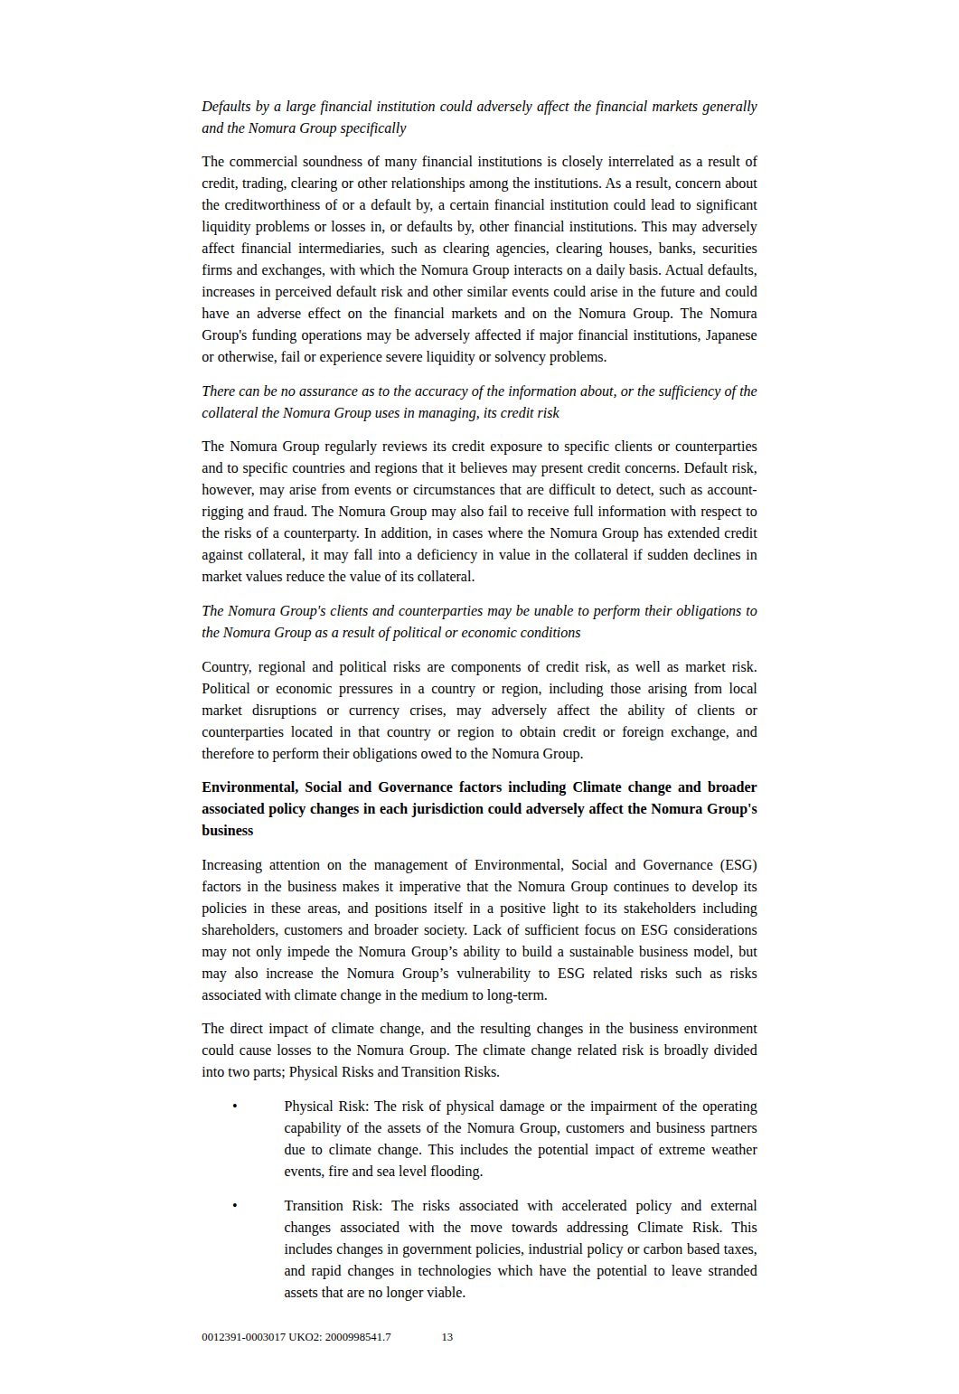Defaults by a large financial institution could adversely affect the financial markets generally and the Nomura Group specifically
The commercial soundness of many financial institutions is closely interrelated as a result of credit, trading, clearing or other relationships among the institutions. As a result, concern about the creditworthiness of or a default by, a certain financial institution could lead to significant liquidity problems or losses in, or defaults by, other financial institutions. This may adversely affect financial intermediaries, such as clearing agencies, clearing houses, banks, securities firms and exchanges, with which the Nomura Group interacts on a daily basis. Actual defaults, increases in perceived default risk and other similar events could arise in the future and could have an adverse effect on the financial markets and on the Nomura Group. The Nomura Group's funding operations may be adversely affected if major financial institutions, Japanese or otherwise, fail or experience severe liquidity or solvency problems.
There can be no assurance as to the accuracy of the information about, or the sufficiency of the collateral the Nomura Group uses in managing, its credit risk
The Nomura Group regularly reviews its credit exposure to specific clients or counterparties and to specific countries and regions that it believes may present credit concerns. Default risk, however, may arise from events or circumstances that are difficult to detect, such as account-rigging and fraud. The Nomura Group may also fail to receive full information with respect to the risks of a counterparty. In addition, in cases where the Nomura Group has extended credit against collateral, it may fall into a deficiency in value in the collateral if sudden declines in market values reduce the value of its collateral.
The Nomura Group's clients and counterparties may be unable to perform their obligations to the Nomura Group as a result of political or economic conditions
Country, regional and political risks are components of credit risk, as well as market risk. Political or economic pressures in a country or region, including those arising from local market disruptions or currency crises, may adversely affect the ability of clients or counterparties located in that country or region to obtain credit or foreign exchange, and therefore to perform their obligations owed to the Nomura Group.
Environmental, Social and Governance factors including Climate change and broader associated policy changes in each jurisdiction could adversely affect the Nomura Group's business
Increasing attention on the management of Environmental, Social and Governance (ESG) factors in the business makes it imperative that the Nomura Group continues to develop its policies in these areas, and positions itself in a positive light to its stakeholders including shareholders, customers and broader society. Lack of sufficient focus on ESG considerations may not only impede the Nomura Group’s ability to build a sustainable business model, but may also increase the Nomura Group’s vulnerability to ESG related risks such as risks associated with climate change in the medium to long-term.
The direct impact of climate change, and the resulting changes in the business environment could cause losses to the Nomura Group. The climate change related risk is broadly divided into two parts; Physical Risks and Transition Risks.
Physical Risk: The risk of physical damage or the impairment of the operating capability of the assets of the Nomura Group, customers and business partners due to climate change. This includes the potential impact of extreme weather events, fire and sea level flooding.
Transition Risk: The risks associated with accelerated policy and external changes associated with the move towards addressing Climate Risk. This includes changes in government policies, industrial policy or carbon based taxes, and rapid changes in technologies which have the potential to leave stranded assets that are no longer viable.
0012391-0003017 UKO2: 2000998541.7 13